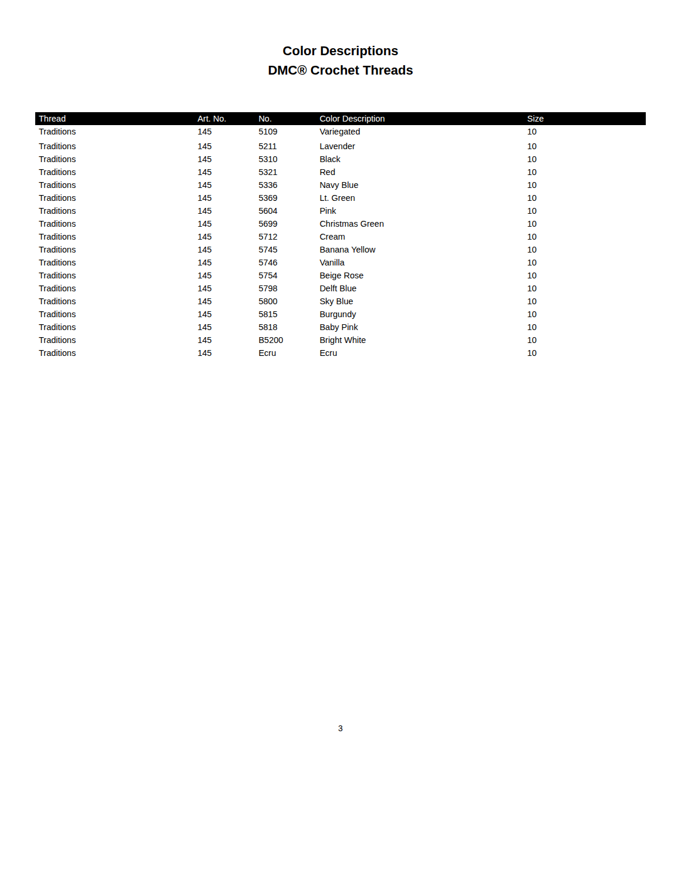Color Descriptions
DMC® Crochet Threads
| Thread | Art. No. | No. | Color Description | Size |
| --- | --- | --- | --- | --- |
| Traditions | 145 | 5109 | Variegated | 10 |
| Traditions | 145 | 5211 | Lavender | 10 |
| Traditions | 145 | 5310 | Black | 10 |
| Traditions | 145 | 5321 | Red | 10 |
| Traditions | 145 | 5336 | Navy Blue | 10 |
| Traditions | 145 | 5369 | Lt. Green | 10 |
| Traditions | 145 | 5604 | Pink | 10 |
| Traditions | 145 | 5699 | Christmas Green | 10 |
| Traditions | 145 | 5712 | Cream | 10 |
| Traditions | 145 | 5745 | Banana Yellow | 10 |
| Traditions | 145 | 5746 | Vanilla | 10 |
| Traditions | 145 | 5754 | Beige Rose | 10 |
| Traditions | 145 | 5798 | Delft Blue | 10 |
| Traditions | 145 | 5800 | Sky Blue | 10 |
| Traditions | 145 | 5815 | Burgundy | 10 |
| Traditions | 145 | 5818 | Baby Pink | 10 |
| Traditions | 145 | B5200 | Bright White | 10 |
| Traditions | 145 | Ecru | Ecru | 10 |
3